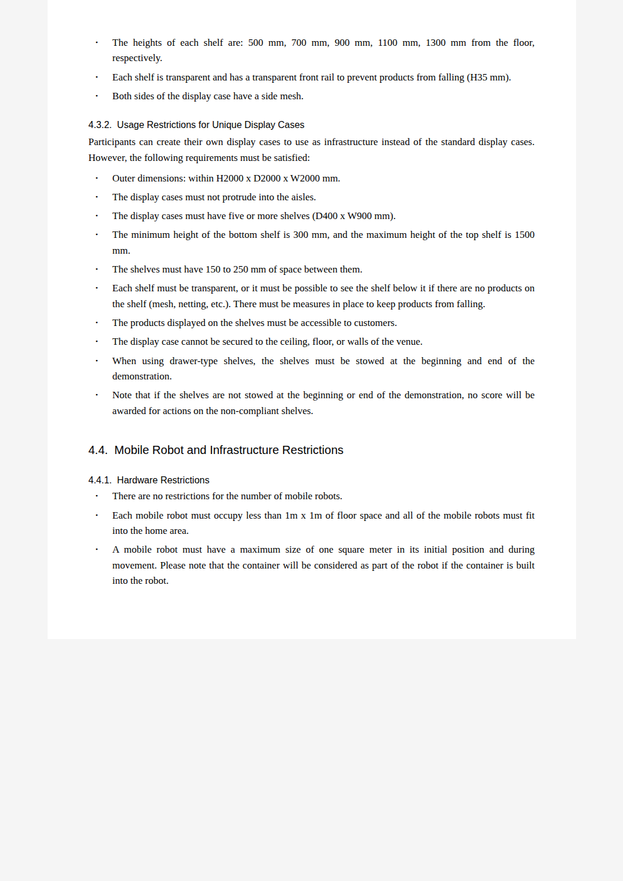The heights of each shelf are: 500 mm, 700 mm, 900 mm, 1100 mm, 1300 mm from the floor, respectively.
Each shelf is transparent and has a transparent front rail to prevent products from falling (H35 mm).
Both sides of the display case have a side mesh.
4.3.2. Usage Restrictions for Unique Display Cases
Participants can create their own display cases to use as infrastructure instead of the standard display cases. However, the following requirements must be satisfied:
Outer dimensions: within H2000 x D2000 x W2000 mm.
The display cases must not protrude into the aisles.
The display cases must have five or more shelves (D400 x W900 mm).
The minimum height of the bottom shelf is 300 mm, and the maximum height of the top shelf is 1500 mm.
The shelves must have 150 to 250 mm of space between them.
Each shelf must be transparent, or it must be possible to see the shelf below it if there are no products on the shelf (mesh, netting, etc.). There must be measures in place to keep products from falling.
The products displayed on the shelves must be accessible to customers.
The display case cannot be secured to the ceiling, floor, or walls of the venue.
When using drawer-type shelves, the shelves must be stowed at the beginning and end of the demonstration.
Note that if the shelves are not stowed at the beginning or end of the demonstration, no score will be awarded for actions on the non-compliant shelves.
4.4. Mobile Robot and Infrastructure Restrictions
4.4.1. Hardware Restrictions
There are no restrictions for the number of mobile robots.
Each mobile robot must occupy less than 1m x 1m of floor space and all of the mobile robots must fit into the home area.
A mobile robot must have a maximum size of one square meter in its initial position and during movement. Please note that the container will be considered as part of the robot if the container is built into the robot.